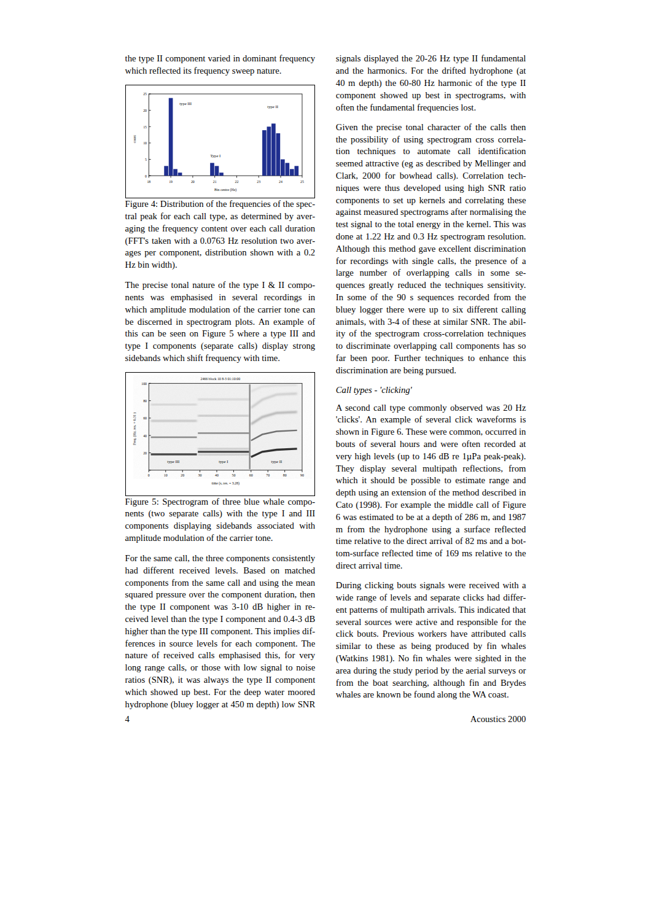the type II component varied in dominant frequency which reflected its frequency sweep nature.
25 20 15 10 5 0 18 19 20 21 22 23 24 25 type III Type I type II count Bin centre (Hz)
Figure 4: Distribution of the frequencies of the spectral peak for each call type, as determined by averaging the frequency content over each call duration (FFT's taken with a 0.0763 Hz resolution two averages per component, distribution shown with a 0.2 Hz bin width).
The precise tonal nature of the type I & II components was emphasised in several recordings in which amplitude modulation of the carrier tone can be discerned in spectrogram plots. An example of this can be seen on Figure 5 where a type III and type I components (separate calls) display strong sidebands which shift frequency with time.
2466 block 10 8-3 01:10:00 100 80 60 40 20 0 10 20 30 40 50 60 70 80 90 type III type I type II Freq. (Hz, res. = 0.31 ) time (s, res. = 3.28)
Figure 5: Spectrogram of three blue whale components (two separate calls) with the type I and III components displaying sidebands associated with amplitude modulation of the carrier tone.
For the same call, the three components consistently had different received levels. Based on matched components from the same call and using the mean squared pressure over the component duration, then the type II component was 3-10 dB higher in received level than the type I component and 0.4-3 dB higher than the type III component. This implies differences in source levels for each component. The nature of received calls emphasised this, for very long range calls, or those with low signal to noise ratios (SNR), it was always the type II component which showed up best. For the deep water moored hydrophone (bluey logger at 450 m depth) low SNR signals displayed the 20-26 Hz type II fundamental and the harmonics. For the drifted hydrophone (at 40 m depth) the 60-80 Hz harmonic of the type II component showed up best in spectrograms, with often the fundamental frequencies lost.
Given the precise tonal character of the calls then the possibility of using spectrogram cross correlation techniques to automate call identification seemed attractive (eg as described by Mellinger and Clark, 2000 for bowhead calls). Correlation techniques were thus developed using high SNR ratio components to set up kernels and correlating these against measured spectrograms after normalising the test signal to the total energy in the kernel. This was done at 1.22 Hz and 0.3 Hz spectrogram resolution. Although this method gave excellent discrimination for recordings with single calls, the presence of a large number of overlapping calls in some sequences greatly reduced the techniques sensitivity. In some of the 90 s sequences recorded from the bluey logger there were up to six different calling animals, with 3-4 of these at similar SNR. The ability of the spectrogram cross-correlation techniques to discriminate overlapping call components has so far been poor. Further techniques to enhance this discrimination are being pursued.
Call types - 'clicking'
A second call type commonly observed was 20 Hz 'clicks'. An example of several click waveforms is shown in Figure 6. These were common, occurred in bouts of several hours and were often recorded at very high levels (up to 146 dB re 1µPa peak-peak). They display several multipath reflections, from which it should be possible to estimate range and depth using an extension of the method described in Cato (1998). For example the middle call of Figure 6 was estimated to be at a depth of 286 m, and 1987 m from the hydrophone using a surface reflected time relative to the direct arrival of 82 ms and a bottom-surface reflected time of 169 ms relative to the direct arrival time.
During clicking bouts signals were received with a wide range of levels and separate clicks had different patterns of multipath arrivals. This indicated that several sources were active and responsible for the click bouts. Previous workers have attributed calls similar to these as being produced by fin whales (Watkins 1981). No fin whales were sighted in the area during the study period by the aerial surveys or from the boat searching, although fin and Brydes whales are known be found along the WA coast.
4 Acoustics 2000